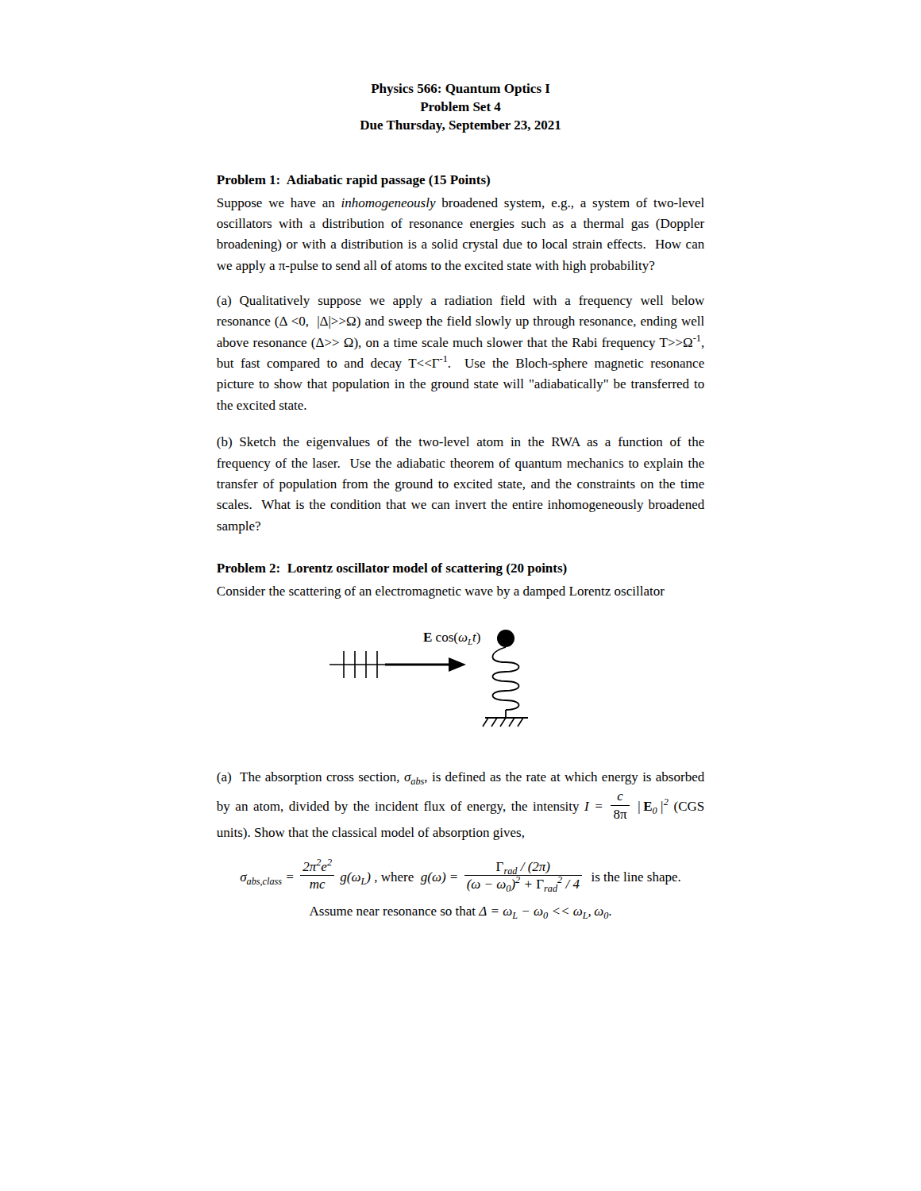Physics 566: Quantum Optics I
Problem Set 4
Due Thursday, September 23, 2021
Problem 1: Adiabatic rapid passage (15 Points)
Suppose we have an inhomogeneously broadened system, e.g., a system of two-level oscillators with a distribution of resonance energies such as a thermal gas (Doppler broadening) or with a distribution is a solid crystal due to local strain effects. How can we apply a π-pulse to send all of atoms to the excited state with high probability?
(a) Qualitatively suppose we apply a radiation field with a frequency well below resonance (Δ <0, |Δ|>>Ω) and sweep the field slowly up through resonance, ending well above resonance (Δ>> Ω), on a time scale much slower that the Rabi frequency T>>Ω-1, but fast compared to and decay T<<Γ-1. Use the Bloch-sphere magnetic resonance picture to show that population in the ground state will "adiabatically" be transferred to the excited state.
(b) Sketch the eigenvalues of the two-level atom in the RWA as a function of the frequency of the laser. Use the adiabatic theorem of quantum mechanics to explain the transfer of population from the ground to excited state, and the constraints on the time scales. What is the condition that we can invert the entire inhomogeneously broadened sample?
Problem 2: Lorentz oscillator model of scattering (20 points)
Consider the scattering of an electromagnetic wave by a damped Lorentz oscillator
E cos(ωLt)
(a) The absorption cross section, σabs, is defined as the rate at which energy is absorbed by an atom, divided by the incident flux of energy, the intensity I = c 8π | E0 |2 (CGS units). Show that the classical model of absorption gives,
σabs,class = 2π2e2 mc g(ωL) , where g(ω) = Γrad / (2π)(ω − ω0)2 + Γrad2 / 4 is the line shape.
Assume near resonance so that Δ = ωL − ω0 << ωL, ω0.